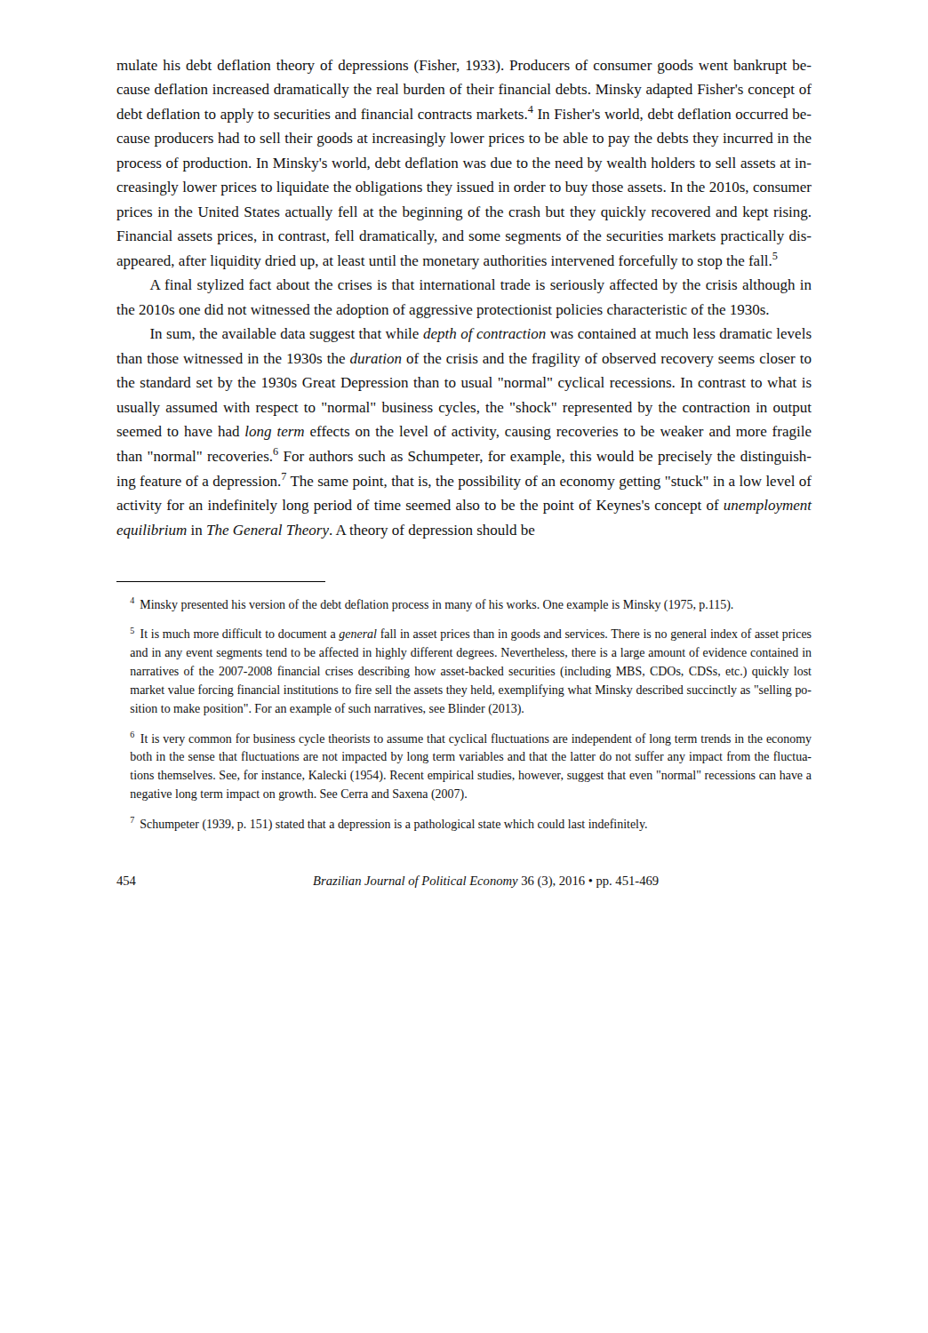mulate his debt deflation theory of depressions (Fisher, 1933). Producers of consumer goods went bankrupt because deflation increased dramatically the real burden of their financial debts. Minsky adapted Fisher's concept of debt deflation to apply to securities and financial contracts markets.4 In Fisher's world, debt deflation occurred because producers had to sell their goods at increasingly lower prices to be able to pay the debts they incurred in the process of production. In Minsky's world, debt deflation was due to the need by wealth holders to sell assets at increasingly lower prices to liquidate the obligations they issued in order to buy those assets. In the 2010s, consumer prices in the United States actually fell at the beginning of the crash but they quickly recovered and kept rising. Financial assets prices, in contrast, fell dramatically, and some segments of the securities markets practically disappeared, after liquidity dried up, at least until the monetary authorities intervened forcefully to stop the fall.5
A final stylized fact about the crises is that international trade is seriously affected by the crisis although in the 2010s one did not witnessed the adoption of aggressive protectionist policies characteristic of the 1930s.
In sum, the available data suggest that while depth of contraction was contained at much less dramatic levels than those witnessed in the 1930s the duration of the crisis and the fragility of observed recovery seems closer to the standard set by the 1930s Great Depression than to usual "normal" cyclical recessions. In contrast to what is usually assumed with respect to "normal" business cycles, the "shock" represented by the contraction in output seemed to have had long term effects on the level of activity, causing recoveries to be weaker and more fragile than "normal" recoveries.6 For authors such as Schumpeter, for example, this would be precisely the distinguishing feature of a depression.7 The same point, that is, the possibility of an economy getting "stuck" in a low level of activity for an indefinitely long period of time seemed also to be the point of Keynes's concept of unemployment equilibrium in The General Theory. A theory of depression should be
4 Minsky presented his version of the debt deflation process in many of his works. One example is Minsky (1975, p.115).
5 It is much more difficult to document a general fall in asset prices than in goods and services. There is no general index of asset prices and in any event segments tend to be affected in highly different degrees. Nevertheless, there is a large amount of evidence contained in narratives of the 2007-2008 financial crises describing how asset-backed securities (including MBS, CDOs, CDSs, etc.) quickly lost market value forcing financial institutions to fire sell the assets they held, exemplifying what Minsky described succinctly as "selling position to make position". For an example of such narratives, see Blinder (2013).
6 It is very common for business cycle theorists to assume that cyclical fluctuations are independent of long term trends in the economy both in the sense that fluctuations are not impacted by long term variables and that the latter do not suffer any impact from the fluctuations themselves. See, for instance, Kalecki (1954). Recent empirical studies, however, suggest that even "normal" recessions can have a negative long term impact on growth. See Cerra and Saxena (2007).
7 Schumpeter (1939, p. 151) stated that a depression is a pathological state which could last indefinitely.
454
Brazilian Journal of Political Economy 36 (3), 2016 • pp. 451-469